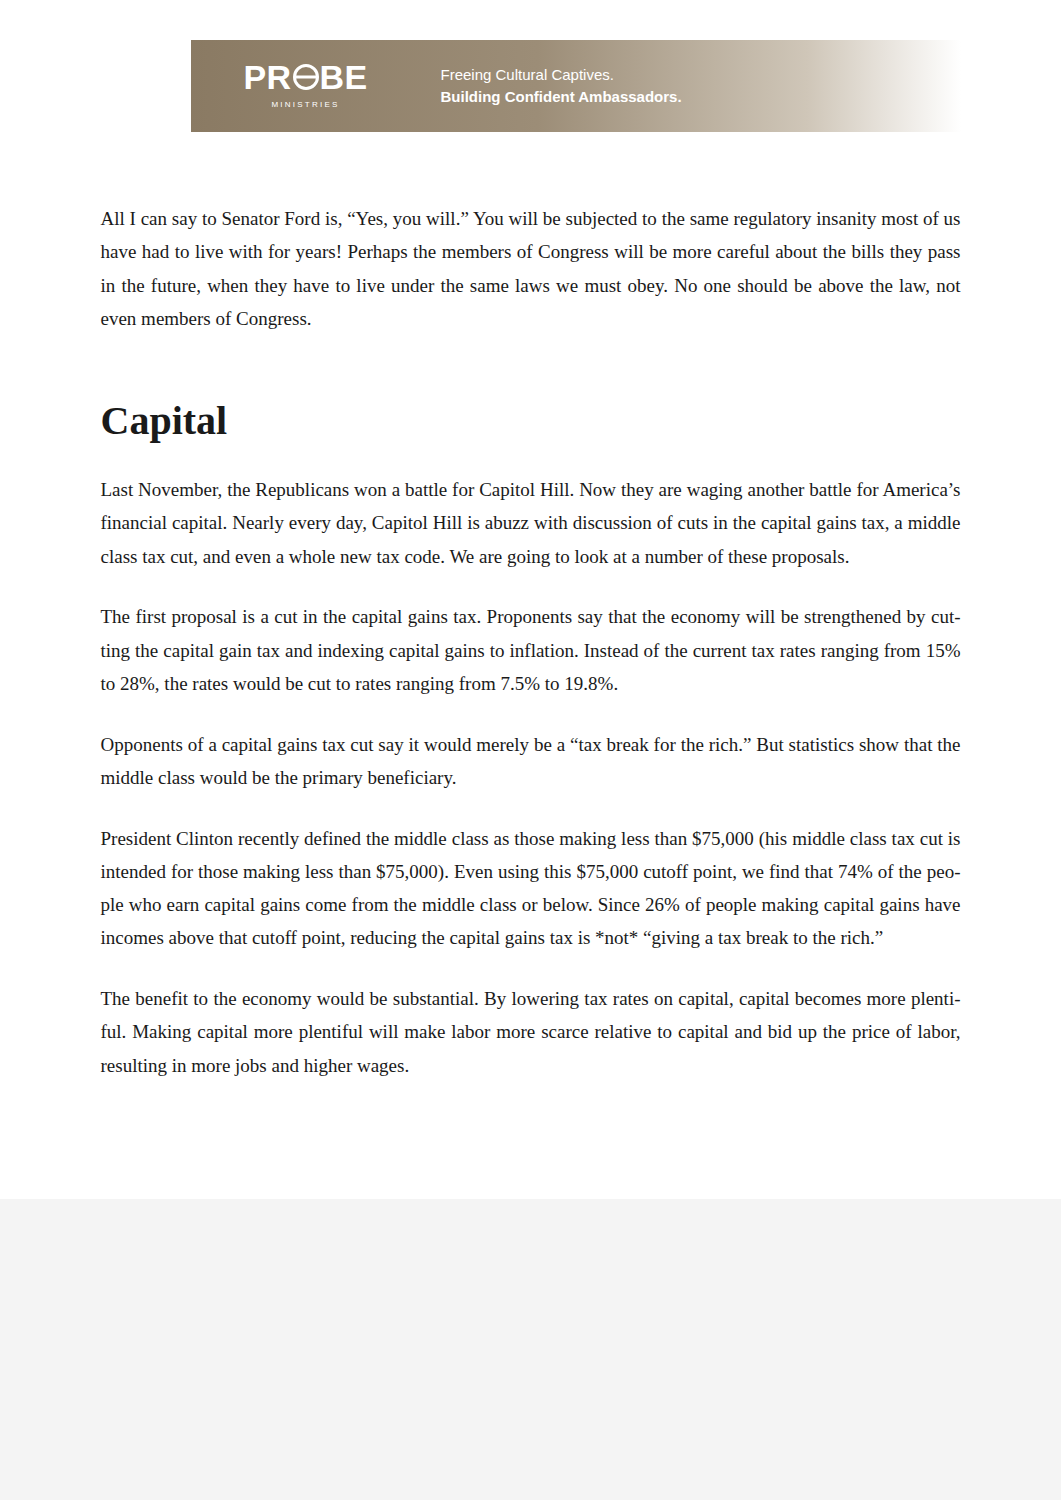PR BE
MINISTRIES
Freeing Cultural Captives. Building Confident Ambassadors.
All I can say to Senator Ford is, “Yes, you will.” You will be subjected to the same regulatory insanity most of us have had to live with for years! Perhaps the members of Congress will be more careful about the bills they pass in the future, when they have to live under the same laws we must obey. No one should be above the law, not even members of Congress.
Capital
Last November, the Republicans won a battle for Capitol Hill. Now they are waging another battle for America’s financial capital. Nearly every day, Capitol Hill is abuzz with discussion of cuts in the capital gains tax, a middle class tax cut, and even a whole new tax code. We are going to look at a number of these proposals.
The first proposal is a cut in the capital gains tax. Proponents say that the economy will be strengthened by cutting the capital gain tax and indexing capital gains to inflation. Instead of the current tax rates ranging from 15% to 28%, the rates would be cut to rates ranging from 7.5% to 19.8%.
Opponents of a capital gains tax cut say it would merely be a “tax break for the rich.” But statistics show that the middle class would be the primary beneficiary.
President Clinton recently defined the middle class as those making less than $75,000 (his middle class tax cut is intended for those making less than $75,000). Even using this $75,000 cutoff point, we find that 74% of the people who earn capital gains come from the middle class or below. Since 26% of people making capital gains have incomes above that cutoff point, reducing the capital gains tax is *not* “giving a tax break to the rich.”
The benefit to the economy would be substantial. By lowering tax rates on capital, capital becomes more plentiful. Making capital more plentiful will make labor more scarce relative to capital and bid up the price of labor, resulting in more jobs and higher wages.